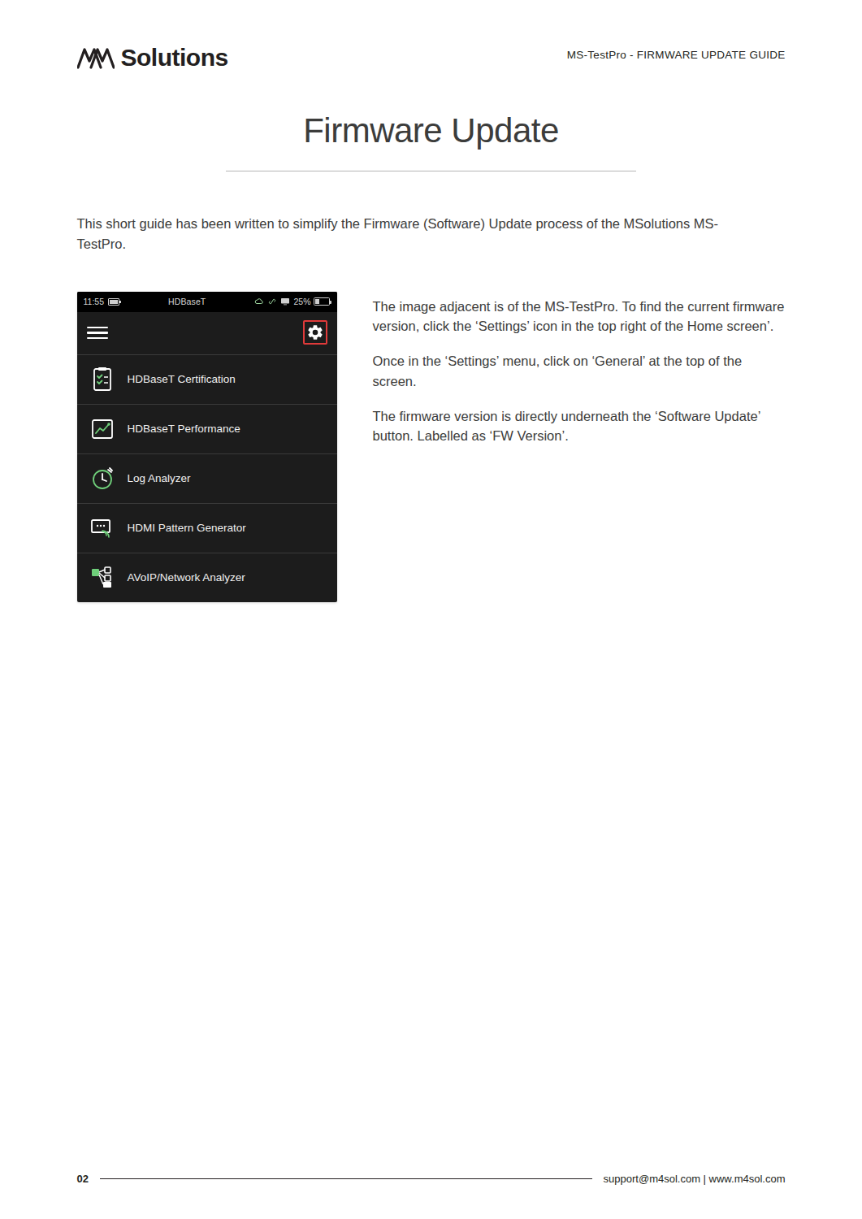Solutions
MS-TestPro - FIRMWARE UPDATE GUIDE
Firmware Update
This short guide has been written to simplify the Firmware (Software) Update process of the MSolutions MS-TestPro.
11:55
HDBaseT
25%
HDBaseT Certification
HDBaseT Performance
Log Analyzer
HDMI Pattern Generator
AVoIP/Network Analyzer
The image adjacent is of the MS-TestPro. To find the current firmware version, click the ‘Settings’ icon in the top right of the Home screen’.
Once in the ‘Settings’ menu, click on ‘General’ at the top of the screen.
The firmware version is directly underneath the ‘Software Update’ button. Labelled as ‘FW Version’.
02 support@m4sol.com | www.m4sol.com